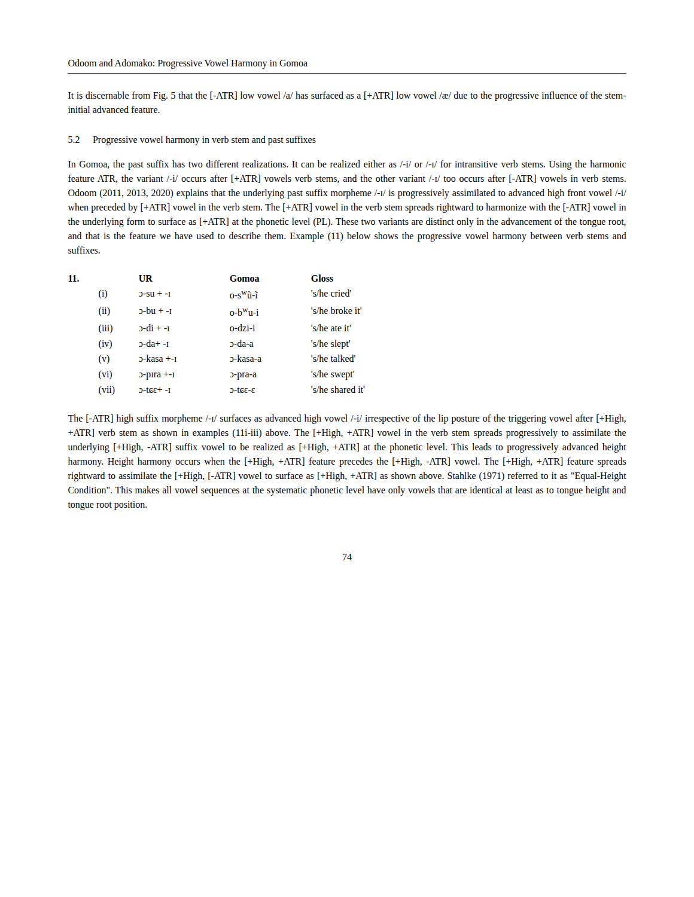Odoom and Adomako: Progressive Vowel Harmony in Gomoa
It is discernable from Fig. 5 that the [-ATR] low vowel /a/ has surfaced as a [+ATR] low vowel /æ/ due to the progressive influence of the stem-initial advanced feature.
5.2 Progressive vowel harmony in verb stem and past suffixes
In Gomoa, the past suffix has two different realizations. It can be realized either as /-i/ or /-ɪ/ for intransitive verb stems. Using the harmonic feature ATR, the variant /-i/ occurs after [+ATR] vowels verb stems, and the other variant /-ɪ/ too occurs after [-ATR] vowels in verb stems. Odoom (2011, 2013, 2020) explains that the underlying past suffix morpheme /-ɪ/ is progressively assimilated to advanced high front vowel /-i/ when preceded by [+ATR] vowel in the verb stem. The [+ATR] vowel in the verb stem spreads rightward to harmonize with the [-ATR] vowel in the underlying form to surface as [+ATR] at the phonetic level (PL). These two variants are distinct only in the advancement of the tongue root, and that is the feature we have used to describe them. Example (11) below shows the progressive vowel harmony between verb stems and suffixes.
| 11. | | UR | Gomoa | Gloss |
| | (i) | ɔ-su + -ɪ | o-s w ũ-ĩ | 's/he cried' |
| | (ii) | ɔ-bu + -ɪ | o-b w u-i | 's/he broke it' |
| | (iii) | ɔ-di + -ɪ | o-dzi-i | 's/he ate it' |
| | (iv) | ɔ-da+ -ɪ | ɔ-da-a | 's/he slept' |
| | (v) | ɔ-kasa +-ɪ | ɔ-kasa-a | 's/he talked' |
| | (vi) | ɔ-pɪra +-ɪ | ɔ-pra-a | 's/he swept' |
| | (vii) | ɔ-tɕɛ+ -ɪ | ɔ-tɕɛ-ɛ | 's/he shared it' |
The [-ATR] high suffix morpheme /-ɪ/ surfaces as advanced high vowel /-i/ irrespective of the lip posture of the triggering vowel after [+High, +ATR] verb stem as shown in examples (11i-iii) above. The [+High, +ATR] vowel in the verb stem spreads progressively to assimilate the underlying [+High, -ATR] suffix vowel to be realized as [+High, +ATR] at the phonetic level. This leads to progressively advanced height harmony. Height harmony occurs when the [+High, +ATR] feature precedes the [+High, -ATR] vowel. The [+High, +ATR] feature spreads rightward to assimilate the [+High, [-ATR] vowel to surface as [+High, +ATR] as shown above. Stahlke (1971) referred to it as "Equal-Height Condition". This makes all vowel sequences at the systematic phonetic level have only vowels that are identical at least as to tongue height and tongue root position.
74